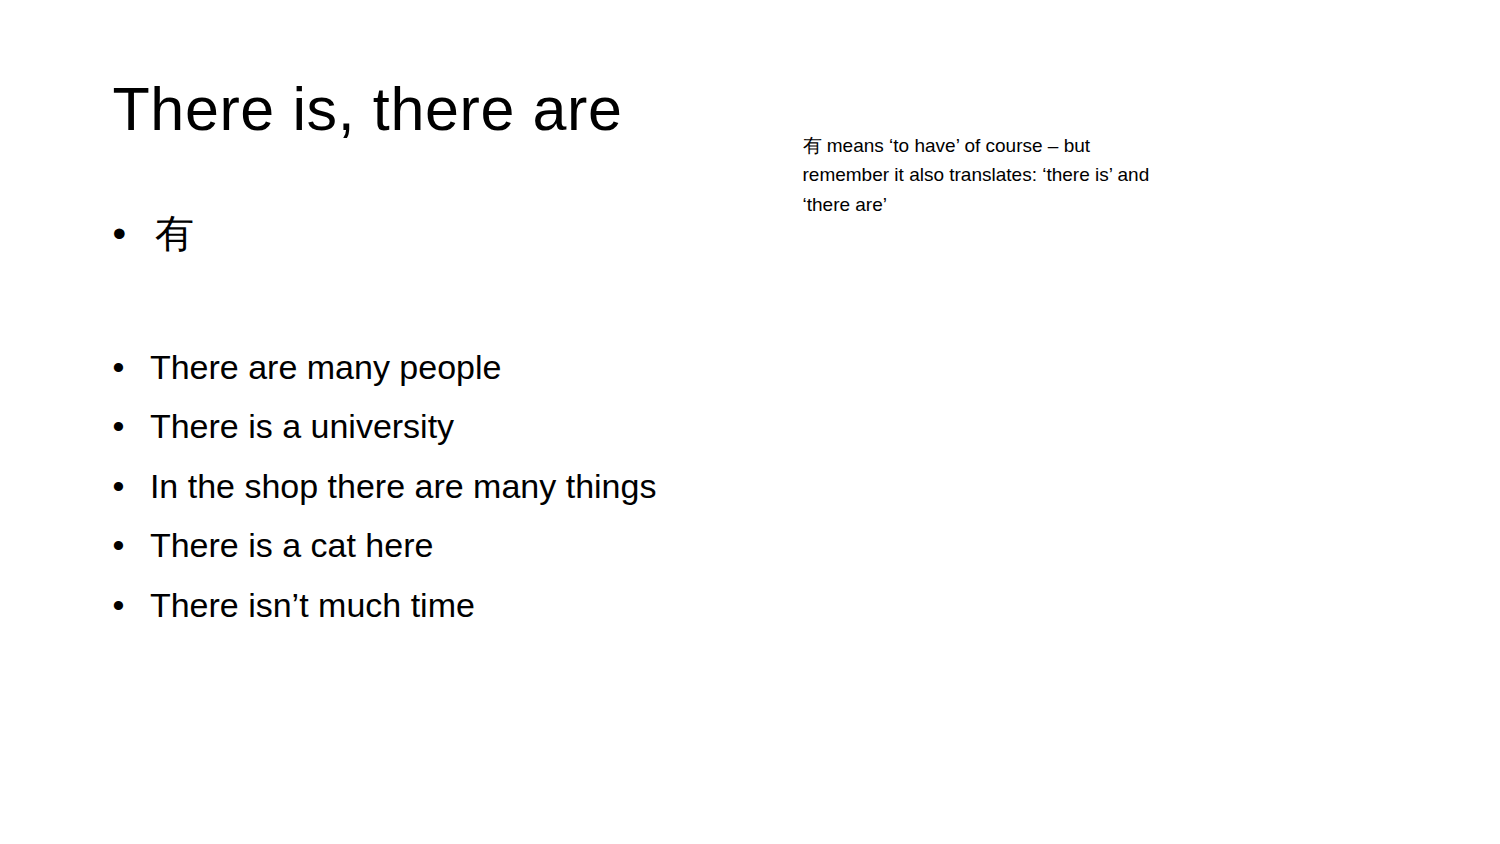There is, there are
有
There are many people
There is a university
In the shop there are many things
There is a cat here
There isn’t much time
有 means ‘to have’ of course – but remember it also translates: ‘there is’ and ‘there are’